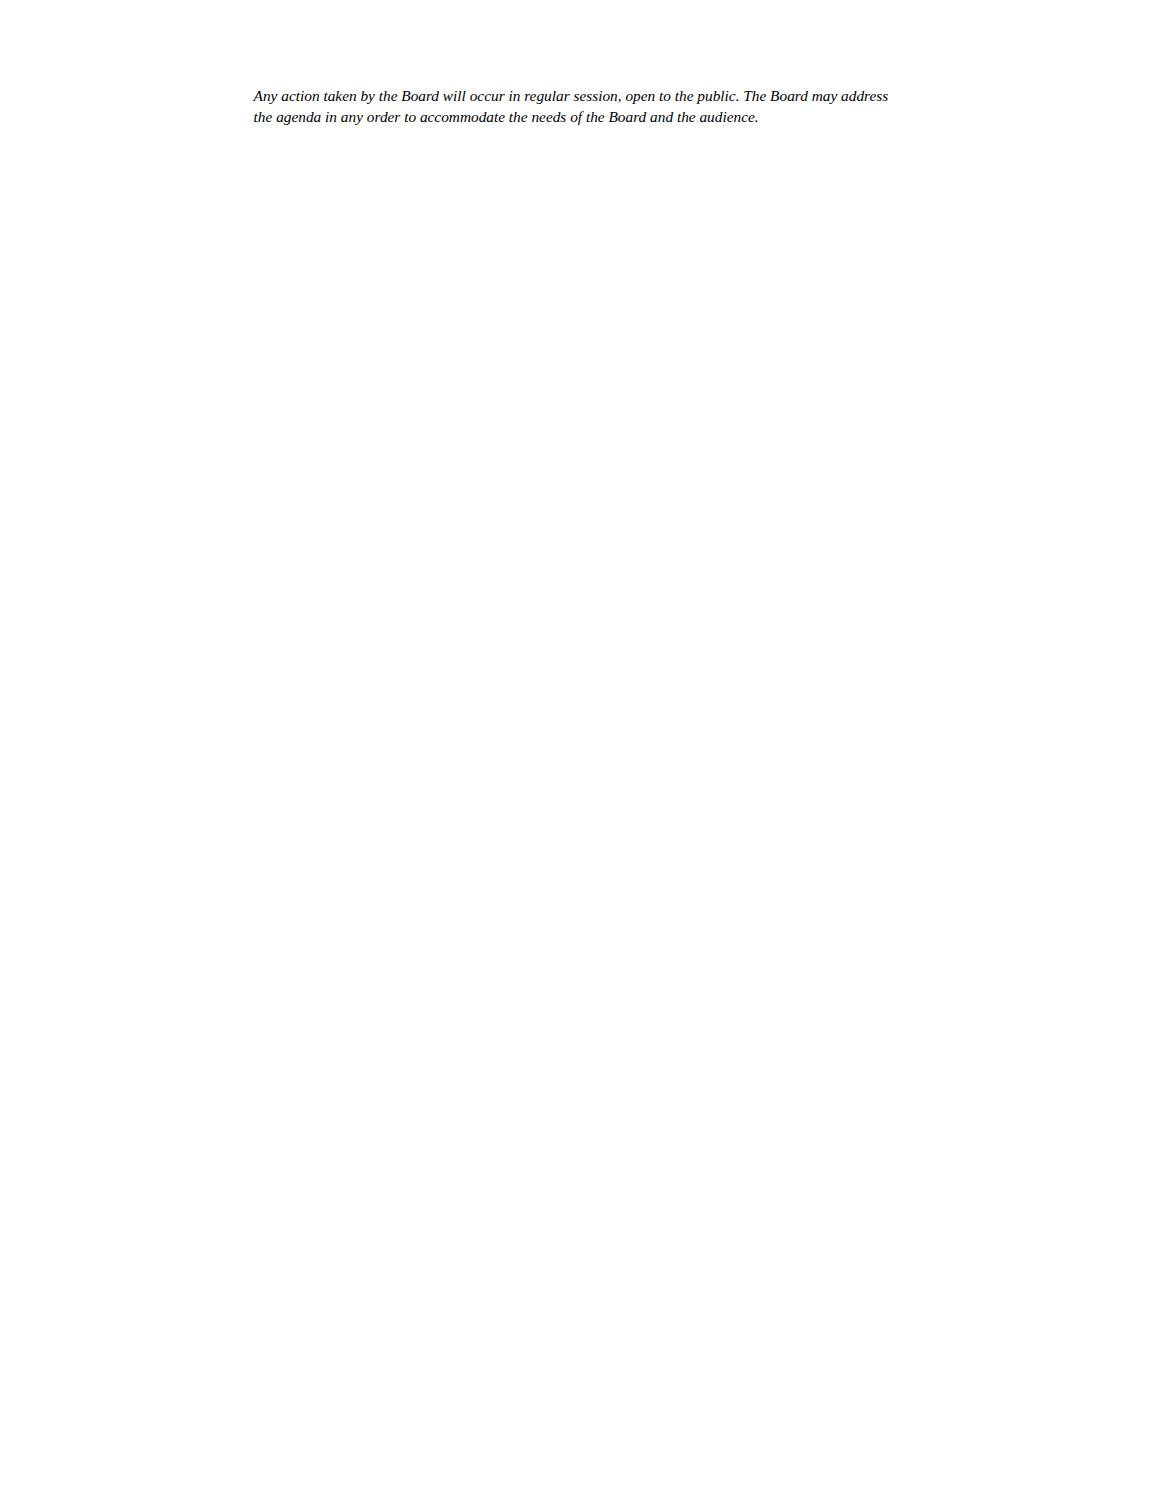Any action taken by the Board will occur in regular session, open to the public. The Board may address the agenda in any order to accommodate the needs of the Board and the audience.